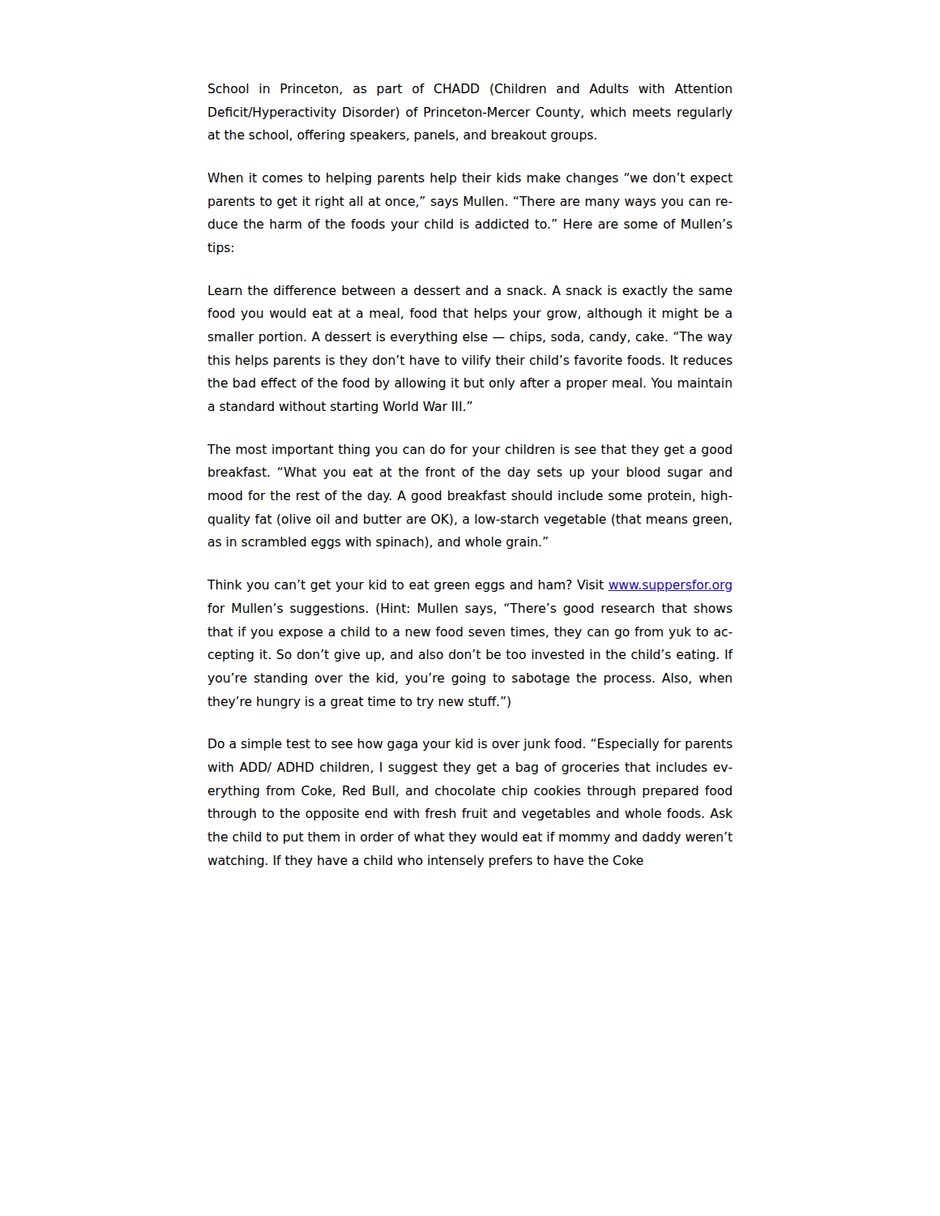School in Princeton, as part of CHADD (Children and Adults with Attention Deficit/Hyperactivity Disorder) of Princeton-Mercer County, which meets regularly at the school, offering speakers, panels, and breakout groups.
When it comes to helping parents help their kids make changes “we don’t expect parents to get it right all at once,” says Mullen. “There are many ways you can reduce the harm of the foods your child is addicted to.” Here are some of Mullen’s tips:
Learn the difference between a dessert and a snack. A snack is exactly the same food you would eat at a meal, food that helps your grow, although it might be a smaller portion. A dessert is everything else — chips, soda, candy, cake. “The way this helps parents is they don’t have to vilify their child’s favorite foods. It reduces the bad effect of the food by allowing it but only after a proper meal. You maintain a standard without starting World War III.”
The most important thing you can do for your children is see that they get a good breakfast. “What you eat at the front of the day sets up your blood sugar and mood for the rest of the day. A good breakfast should include some protein, high-quality fat (olive oil and butter are OK), a low-starch vegetable (that means green, as in scrambled eggs with spinach), and whole grain.”
Think you can’t get your kid to eat green eggs and ham? Visit www.suppersfor.org for Mullen’s suggestions. (Hint: Mullen says, “There’s good research that shows that if you expose a child to a new food seven times, they can go from yuk to accepting it. So don’t give up, and also don’t be too invested in the child’s eating. If you’re standing over the kid, you’re going to sabotage the process. Also, when they’re hungry is a great time to try new stuff.”)
Do a simple test to see how gaga your kid is over junk food. “Especially for parents with ADD/ ADHD children, I suggest they get a bag of groceries that includes everything from Coke, Red Bull, and chocolate chip cookies through prepared food through to the opposite end with fresh fruit and vegetables and whole foods. Ask the child to put them in order of what they would eat if mommy and daddy weren’t watching. If they have a child who intensely prefers to have the Coke